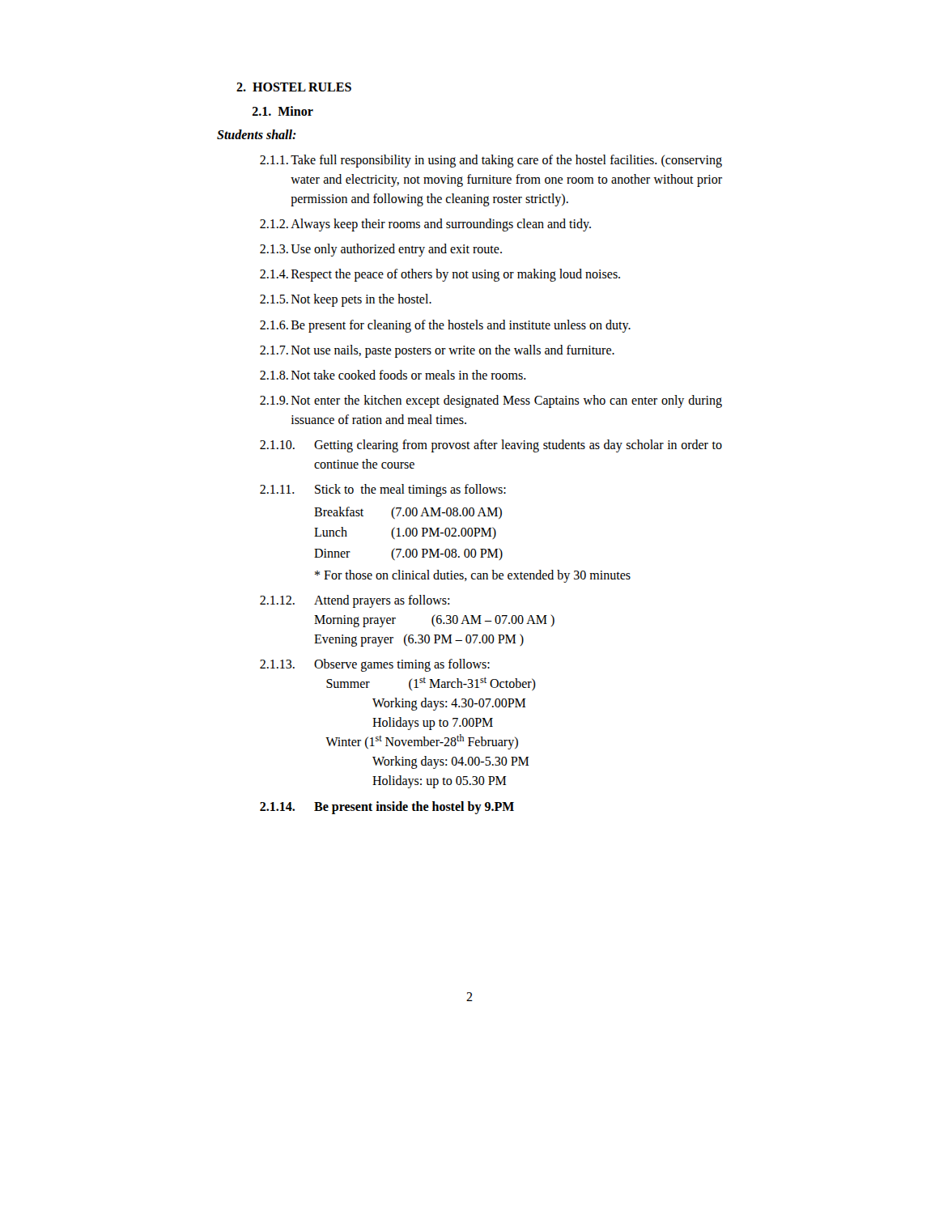2. HOSTEL RULES
2.1. Minor
Students shall:
2.1.1. Take full responsibility in using and taking care of the hostel facilities. (conserving water and electricity, not moving furniture from one room to another without prior permission and following the cleaning roster strictly).
2.1.2. Always keep their rooms and surroundings clean and tidy.
2.1.3. Use only authorized entry and exit route.
2.1.4. Respect the peace of others by not using or making loud noises.
2.1.5. Not keep pets in the hostel.
2.1.6. Be present for cleaning of the hostels and institute unless on duty.
2.1.7. Not use nails, paste posters or write on the walls and furniture.
2.1.8. Not take cooked foods or meals in the rooms.
2.1.9. Not enter the kitchen except designated Mess Captains who can enter only during issuance of ration and meal times.
2.1.10. Getting clearing from provost after leaving students as day scholar in order to continue the course
2.1.11. Stick to the meal timings as follows:
| Breakfast | (7.00 AM-08.00 AM) |
| Lunch | (1.00 PM-02.00PM) |
| Dinner | (7.00 PM-08. 00 PM) |
* For those on clinical duties, can be extended by 30 minutes
2.1.12. Attend prayers as follows:
Morning prayer (6.30 AM – 07.00 AM )
Evening prayer (6.30 PM – 07.00 PM )
2.1.13. Observe games timing as follows:
Summer (1st March-31st October)
Working days: 4.30-07.00PM
Holidays up to 7.00PM
Winter (1st November-28th February)
Working days: 04.00-5.30 PM
Holidays: up to 05.30 PM
2.1.14. Be present inside the hostel by 9.PM
2